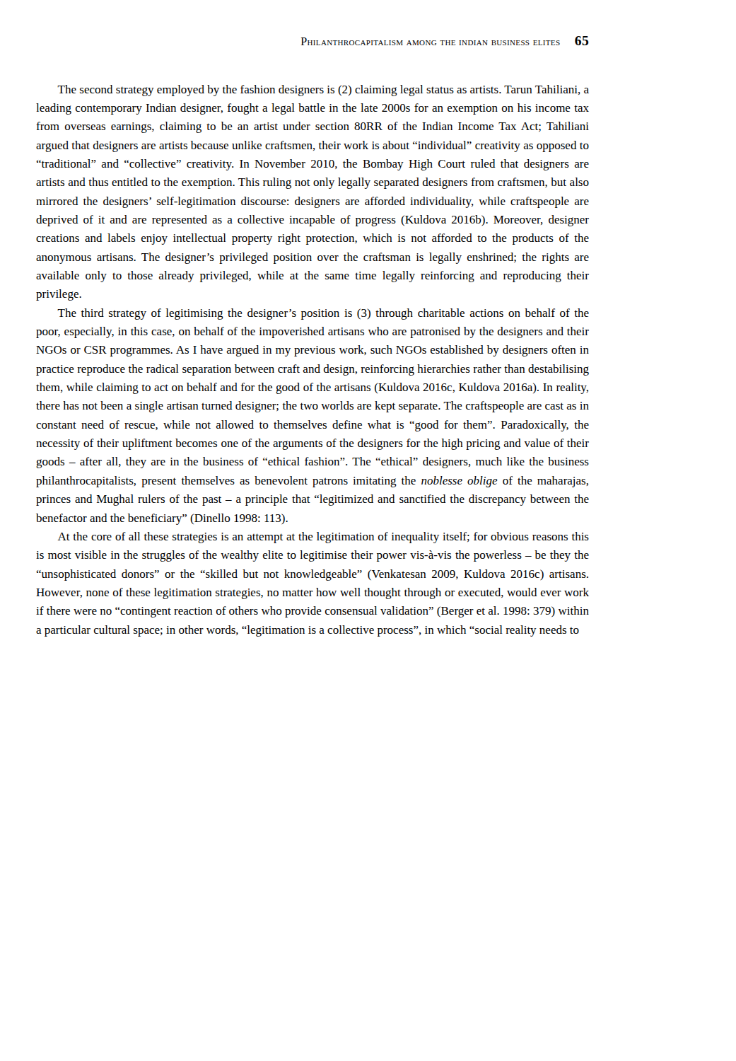Philanthrocapitalism among the indian business elites 65
The second strategy employed by the fashion designers is (2) claiming legal status as artists. Tarun Tahiliani, a leading contemporary Indian designer, fought a legal battle in the late 2000s for an exemption on his income tax from overseas earnings, claiming to be an artist under section 80RR of the Indian Income Tax Act; Tahiliani argued that designers are artists because unlike craftsmen, their work is about “individual” creativity as opposed to “traditional” and “collective” creativity. In November 2010, the Bombay High Court ruled that designers are artists and thus entitled to the exemption. This ruling not only legally separated designers from craftsmen, but also mirrored the designers’ self-legitimation discourse: designers are afforded individuality, while craftspeople are deprived of it and are represented as a collective incapable of progress (Kuldova 2016b). Moreover, designer creations and labels enjoy intellectual property right protection, which is not afforded to the products of the anonymous artisans. The designer’s privileged position over the craftsman is legally enshrined; the rights are available only to those already privileged, while at the same time legally reinforcing and reproducing their privilege.
The third strategy of legitimising the designer’s position is (3) through charitable actions on behalf of the poor, especially, in this case, on behalf of the impoverished artisans who are patronised by the designers and their NGOs or CSR programmes. As I have argued in my previous work, such NGOs established by designers often in practice reproduce the radical separation between craft and design, reinforcing hierarchies rather than destabilising them, while claiming to act on behalf and for the good of the artisans (Kuldova 2016c, Kuldova 2016a). In reality, there has not been a single artisan turned designer; the two worlds are kept separate. The craftspeople are cast as in constant need of rescue, while not allowed to themselves define what is “good for them”. Paradoxically, the necessity of their upliftment becomes one of the arguments of the designers for the high pricing and value of their goods – after all, they are in the business of “ethical fashion”. The “ethical” designers, much like the business philanthrocapitalists, present themselves as benevolent patrons imitating the noblesse oblige of the maharajas, princes and Mughal rulers of the past – a principle that “legitimized and sanctified the discrepancy between the benefactor and the beneficiary” (Dinello 1998: 113).
At the core of all these strategies is an attempt at the legitimation of inequality itself; for obvious reasons this is most visible in the struggles of the wealthy elite to legitimise their power vis-à-vis the powerless – be they the “unsophisticated donors” or the “skilled but not knowledgeable” (Venkatesan 2009, Kuldova 2016c) artisans. However, none of these legitimation strategies, no matter how well thought through or executed, would ever work if there were no “contingent reaction of others who provide consensual validation” (Berger et al. 1998: 379) within a particular cultural space; in other words, “legitimation is a collective process”, in which “social reality needs to